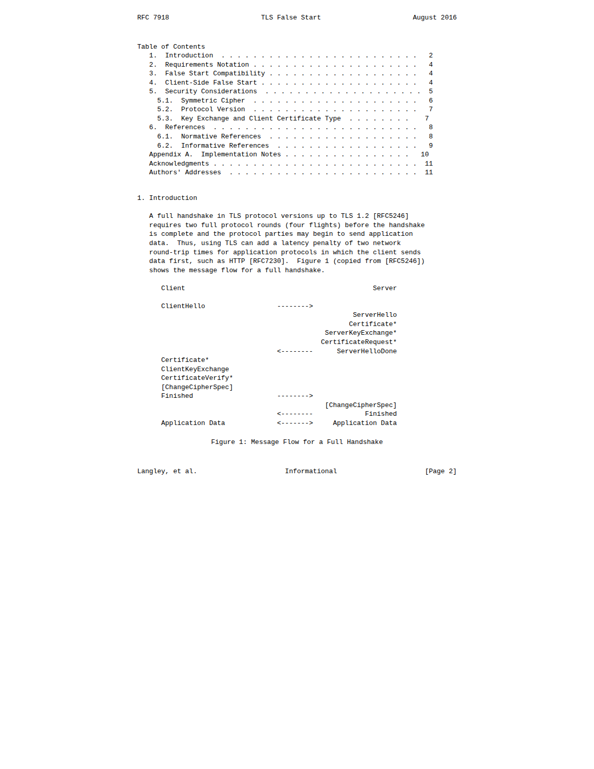RFC 7918 TLS False Start August 2016
Table of Contents
   1.  Introduction  . . . . . . . . . . . . . . . . . . . . . . . . .   2
   2.  Requirements Notation . . . . . . . . . . . . . . . . . . . . .   4
   3.  False Start Compatibility . . . . . . . . . . . . . . . . . . .   4
   4.  Client-Side False Start . . . . . . . . . . . . . . . . . . . .   4
   5.  Security Considerations  . . . . . . . . . . . . . . . . . . . .  5
     5.1.  Symmetric Cipher  . . . . . . . . . . . . . . . . . . . . .   6
     5.2.  Protocol Version  . . . . . . . . . . . . . . . . . . . . .   7
     5.3.  Key Exchange and Client Certificate Type  . . . . . . . .    7
   6.  References  . . . . . . . . . . . . . . . . . . . . . . . . . .   8
     6.1.  Normative References  . . . . . . . . . . . . . . . . . . .   8
     6.2.  Informative References  . . . . . . . . . . . . . . . . . .   9
   Appendix A.  Implementation Notes . . . . . . . . . . . . . . . .   10
   Acknowledgments . . . . . . . . . . . . . . . . . . . . . . . . . .  11
   Authors' Addresses  . . . . . . . . . . . . . . . . . . . . . . . .  11
1. Introduction
   A full handshake in TLS protocol versions up to TLS 1.2 [RFC5246]
   requires two full protocol rounds (four flights) before the handshake
   is complete and the protocol parties may begin to send application
   data.  Thus, using TLS can add a latency penalty of two network
   round-trip times for application protocols in which the client sends
   data first, such as HTTP [RFC7230].  Figure 1 (copied from [RFC5246])
   shows the message flow for a full handshake.

      Client                                               Server

      ClientHello                  -------->
                                                      ServerHello
                                                     Certificate*
                                               ServerKeyExchange*
                                              CertificateRequest*
                                   <--------      ServerHelloDone
      Certificate*
      ClientKeyExchange
      CertificateVerify*
      [ChangeCipherSpec]
      Finished                     -------->
                                               [ChangeCipherSpec]
                                   <--------             Finished
      Application Data             <------->     Application Data
Figure 1: Message Flow for a Full Handshake
Langley, et al. Informational [Page 2]